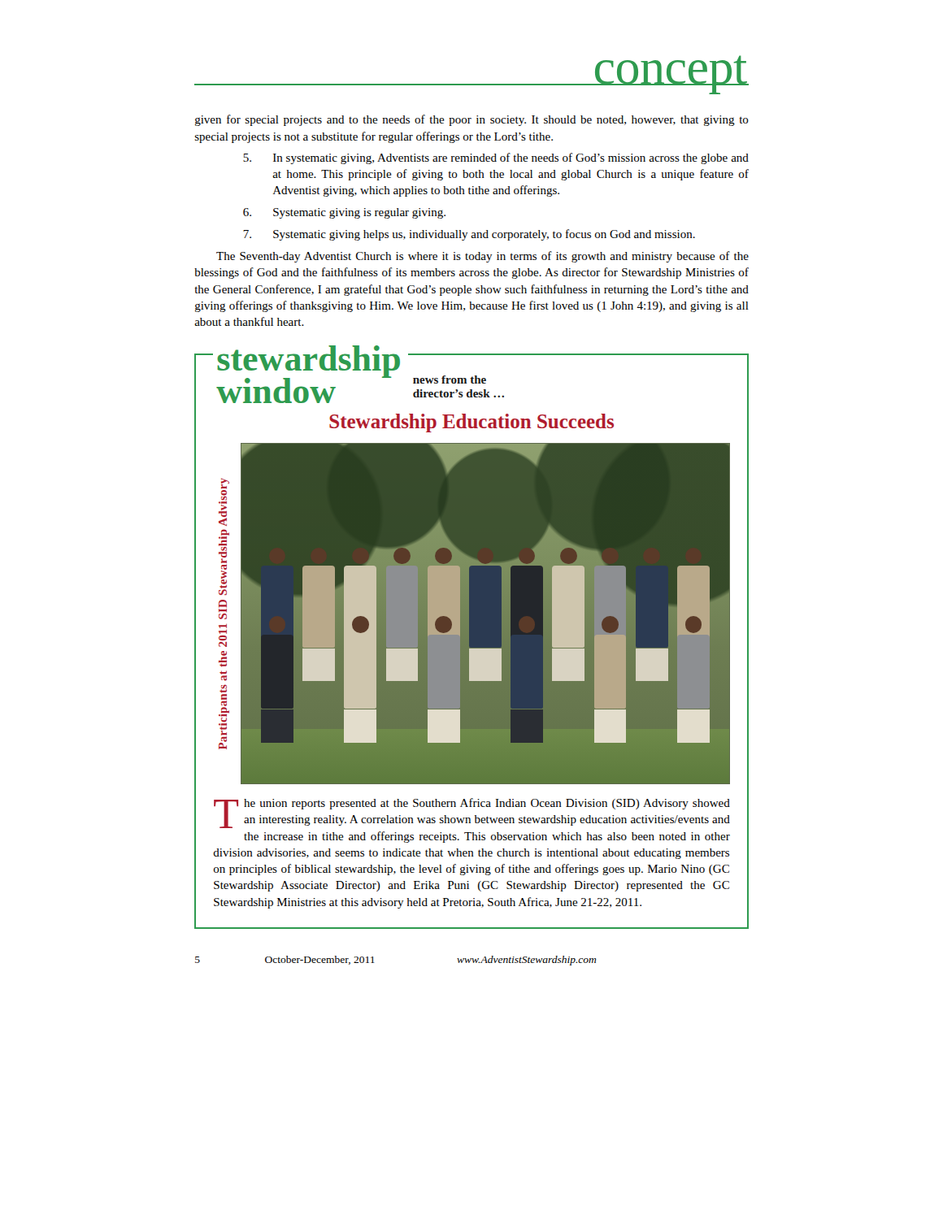concept
given for special projects and to the needs of the poor in society. It should be noted, however, that giving to special projects is not a substitute for regular offerings or the Lord’s tithe.
5. In systematic giving, Adventists are reminded of the needs of God’s mission across the globe and at home. This principle of giving to both the local and global Church is a unique feature of Adventist giving, which applies to both tithe and offerings.
6. Systematic giving is regular giving.
7. Systematic giving helps us, individually and corporately, to focus on God and mission.
The Seventh-day Adventist Church is where it is today in terms of its growth and ministry because of the blessings of God and the faithfulness of its members across the globe. As director for Stewardship Ministries of the General Conference, I am grateful that God’s people show such faithfulness in returning the Lord’s tithe and giving offerings of thanksgiving to Him. We love Him, because He first loved us (1 John 4:19), and giving is all about a thankful heart.
stewardship
window news from the
director’s desk …
Stewardship Education Succeeds
Participants at the 2011 SID Stewardship Advisory
The union reports presented at the Southern Africa Indian Ocean Division (SID) Advisory showed an interesting reality. A correlation was shown between stewardship education activities/events and the increase in tithe and offerings receipts. This observation which has also been noted in other division advisories, and seems to indicate that when the church is intentional about educating members on principles of biblical stewardship, the level of giving of tithe and offerings goes up. Mario Nino (GC Stewardship Associate Director) and Erika Puni (GC Stewardship Director) represented the GC Stewardship Ministries at this advisory held at Pretoria, South Africa, June 21-22, 2011.
5
October-December, 2011
www.AdventistStewardship.com